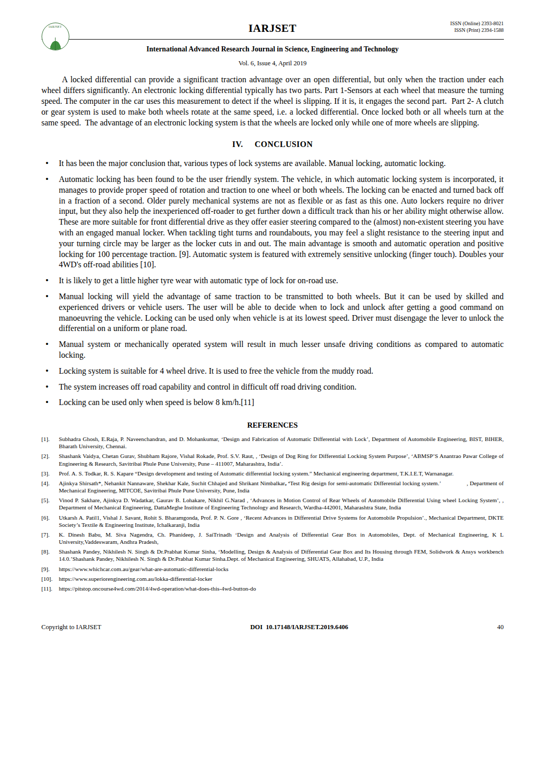ISSN (Online) 2393-8021
ISSN (Print) 2394-1588
IARJSET
International Advanced Research Journal in Science, Engineering and Technology
Vol. 6, Issue 4, April 2019
A locked differential can provide a significant traction advantage over an open differential, but only when the traction under each wheel differs significantly. An electronic locking differential typically has two parts. Part 1-Sensors at each wheel that measure the turning speed. The computer in the car uses this measurement to detect if the wheel is slipping. If it is, it engages the second part. Part 2- A clutch or gear system is used to make both wheels rotate at the same speed, i.e. a locked differential. Once locked both or all wheels turn at the same speed. The advantage of an electronic locking system is that the wheels are locked only while one of more wheels are slipping.
IV. CONCLUSION
It has been the major conclusion that, various types of lock systems are available. Manual locking, automatic locking.
Automatic locking has been found to be the user friendly system. The vehicle, in which automatic locking system is incorporated, it manages to provide proper speed of rotation and traction to one wheel or both wheels. The locking can be enacted and turned back off in a fraction of a second. Older purely mechanical systems are not as flexible or as fast as this one. Auto lockers require no driver input, but they also help the inexperienced off-roader to get further down a difficult track than his or her ability might otherwise allow. These are more suitable for front differential drive as they offer easier steering compared to the (almost) non-existent steering you have with an engaged manual locker. When tackling tight turns and roundabouts, you may feel a slight resistance to the steering input and your turning circle may be larger as the locker cuts in and out. The main advantage is smooth and automatic operation and positive locking for 100 percentage traction. [9]. Automatic system is featured with extremely sensitive unlocking (finger touch). Doubles your 4WD's off-road abilities [10].
It is likely to get a little higher tyre wear with automatic type of lock for on-road use.
Manual locking will yield the advantage of same traction to be transmitted to both wheels. But it can be used by skilled and experienced drivers or vehicle users. The user will be able to decide when to lock and unlock after getting a good command on manoeuvring the vehicle. Locking can be used only when vehicle is at its lowest speed. Driver must disengage the lever to unlock the differential on a uniform or plane road.
Manual system or mechanically operated system will result in much lesser unsafe driving conditions as compared to automatic locking.
Locking system is suitable for 4 wheel drive. It is used to free the vehicle from the muddy road.
The system increases off road capability and control in difficult off road driving condition.
Locking can be used only when speed is below 8 km/h.[11]
REFERENCES
Subhadra Ghosh, E.Raja, P. Naveenchandran, and D. Mohankumar, ‘Design and Fabrication of Automatic Differential with Lock’, Department of Automobile Engineering, BIST, BIHER, Bharath University, Chennai.
Shashank Vaidya, Chetan Gurav, Shubham Rajore, Vishal Rokade, Prof. S.V. Raut, , ‘Design of Dog Ring for Differential Locking System Purpose’, ‘ABMSP’S Anantrao Pawar College of Engineering & Research, Savitribai Phule Pune University, Pune – 411007, Maharashtra, India’.
Prof. A. S. Todkar, R. S. Kapare “Design development and testing of Automatic differential locking system.” Mechanical engineering department, T.K.I.E.T, Warnanagar.
Ajinkya Shirsath*, Nehankit Nannaware, Shekhar Kale, Suchit Chhajed and Shrikant Nimbalkar, ‘Test Rig design for semi-automatic Differential locking system.’ , Department of Mechanical Engineering, MITCOE, Savitribai Phule Pune University, Pune, India
Vinod P. Sakhare, Ajinkya D. Wadatkar, Gaurav B. Lohakare, Nikhil G.Narad , ‘Advances in Motion Control of Rear Wheels of Automobile Differential Using wheel Locking System’, , Department of Mechanical Engineering, DattaMeghe Institute of Engineering Technology and Research, Wardha-442001, Maharashtra State, India
Utkarsh A. Patil1, Vishal J. Savant, Rohit S. Bharamgonda, Prof. P. N. Gore , ‘Recent Advances in Differential Drive Systems for Automobile Propulsion’., Mechanical Department, DKTE Society’s Textile & Engineering Institute, Ichalkaranji, India
K. Dinesh Babu, M. Siva Nagendra, Ch. Phanideep, J. SaiTrinadh ‘Design and Analysis of Differential Gear Box in Automobiles, Dept. of Mechanical Engineering, K L University,Vaddeswaram, Andhra Pradesh,
Shashank Pandey, Nikhilesh N. Singh & Dr.Prabhat Kumar Sinha, ‘Modelling, Design & Analysis of Differential Gear Box and Its Housing through FEM, Solidwork & Ansys workbench 14.0.’Shashank Pandey, Nikhilesh N. Singh & Dr.Prabhat Kumar Sinha.Dept. of Mechanical Engineering, SHUATS, Allahabad, U.P., India
https://www.whichcar.com.au/gear/what-are-automatic-differential-locks
https://www.superiorengineering.com.au/lokka-differential-locker
https://pitstop.oncourse4wd.com/2014/4wd-operation/what-does-this-4wd-button-do
Copyright to IARJSET
DOI 10.17148/IARJSET.2019.6406
40